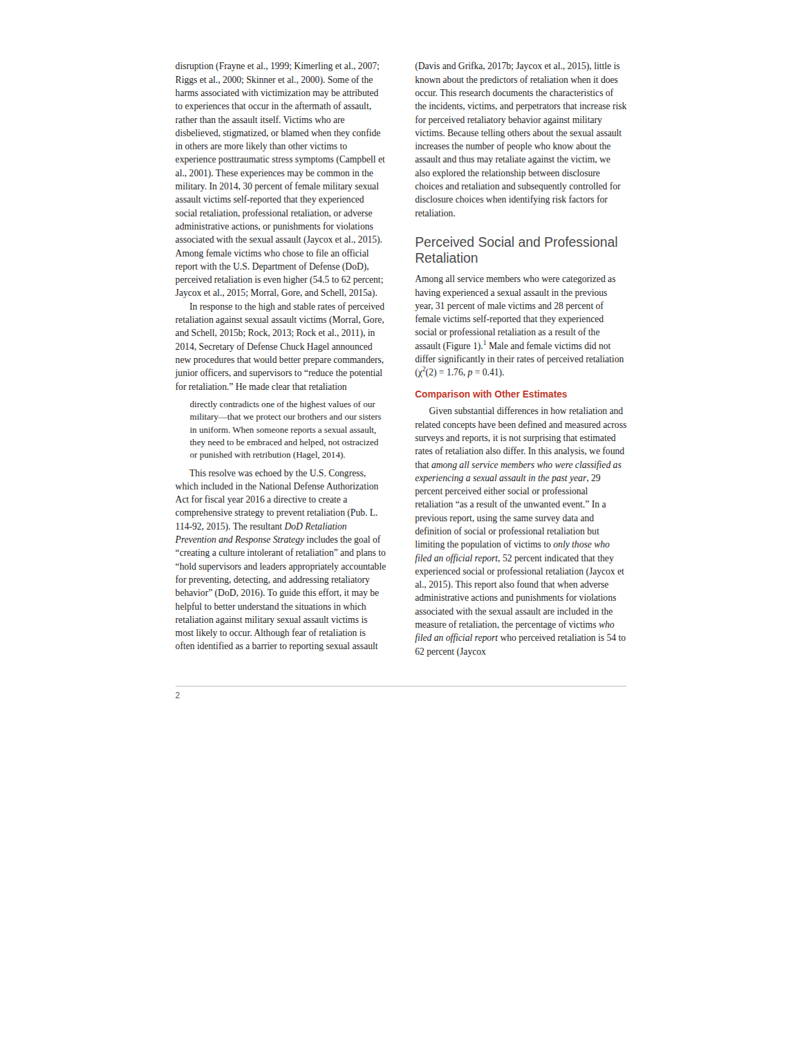disruption (Frayne et al., 1999; Kimerling et al., 2007; Riggs et al., 2000; Skinner et al., 2000). Some of the harms associated with victimization may be attributed to experiences that occur in the aftermath of assault, rather than the assault itself. Victims who are disbelieved, stigmatized, or blamed when they confide in others are more likely than other victims to experience posttraumatic stress symptoms (Campbell et al., 2001). These experiences may be common in the military. In 2014, 30 percent of female military sexual assault victims self-reported that they experienced social retaliation, professional retaliation, or adverse administrative actions, or punishments for violations associated with the sexual assault (Jaycox et al., 2015). Among female victims who chose to file an official report with the U.S. Department of Defense (DoD), perceived retaliation is even higher (54.5 to 62 percent; Jaycox et al., 2015; Morral, Gore, and Schell, 2015a).
In response to the high and stable rates of perceived retaliation against sexual assault victims (Morral, Gore, and Schell, 2015b; Rock, 2013; Rock et al., 2011), in 2014, Secretary of Defense Chuck Hagel announced new procedures that would better prepare commanders, junior officers, and supervisors to “reduce the potential for retaliation.” He made clear that retaliation
directly contradicts one of the highest values of our military—that we protect our brothers and our sisters in uniform. When someone reports a sexual assault, they need to be embraced and helped, not ostracized or punished with retribution (Hagel, 2014).
This resolve was echoed by the U.S. Congress, which included in the National Defense Authorization Act for fiscal year 2016 a directive to create a comprehensive strategy to prevent retaliation (Pub. L. 114-92, 2015). The resultant DoD Retaliation Prevention and Response Strategy includes the goal of “creating a culture intolerant of retaliation” and plans to “hold supervisors and leaders appropriately accountable for preventing, detecting, and addressing retaliatory behavior” (DoD, 2016). To guide this effort, it may be helpful to better understand the situations in which retaliation against military sexual assault victims is most likely to occur. Although fear of retaliation is often identified as a barrier to reporting sexual assault (Davis and Grifka, 2017b; Jaycox et al., 2015), little is known about the predictors of retaliation when it does occur. This research documents the characteristics of the incidents, victims, and perpetrators that increase risk for perceived retaliatory behavior against military victims. Because telling others about the sexual assault increases the number of people who know about the assault and thus may retaliate against the victim, we also explored the relationship between disclosure choices and retaliation and subsequently controlled for disclosure choices when identifying risk factors for retaliation.
Perceived Social and Professional Retaliation
Among all service members who were categorized as having experienced a sexual assault in the previous year, 31 percent of male victims and 28 percent of female victims self-reported that they experienced social or professional retaliation as a result of the assault (Figure 1).1 Male and female victims did not differ significantly in their rates of perceived retaliation (χ2(2) = 1.76, p = 0.41).
Comparison with Other Estimates
Given substantial differences in how retaliation and related concepts have been defined and measured across surveys and reports, it is not surprising that estimated rates of retaliation also differ. In this analysis, we found that among all service members who were classified as experiencing a sexual assault in the past year, 29 percent perceived either social or professional retaliation “as a result of the unwanted event.” In a previous report, using the same survey data and definition of social or professional retaliation but limiting the population of victims to only those who filed an official report, 52 percent indicated that they experienced social or professional retaliation (Jaycox et al., 2015). This report also found that when adverse administrative actions and punishments for violations associated with the sexual assault are included in the measure of retaliation, the percentage of victims who filed an official report who perceived retaliation is 54 to 62 percent (Jaycox
2